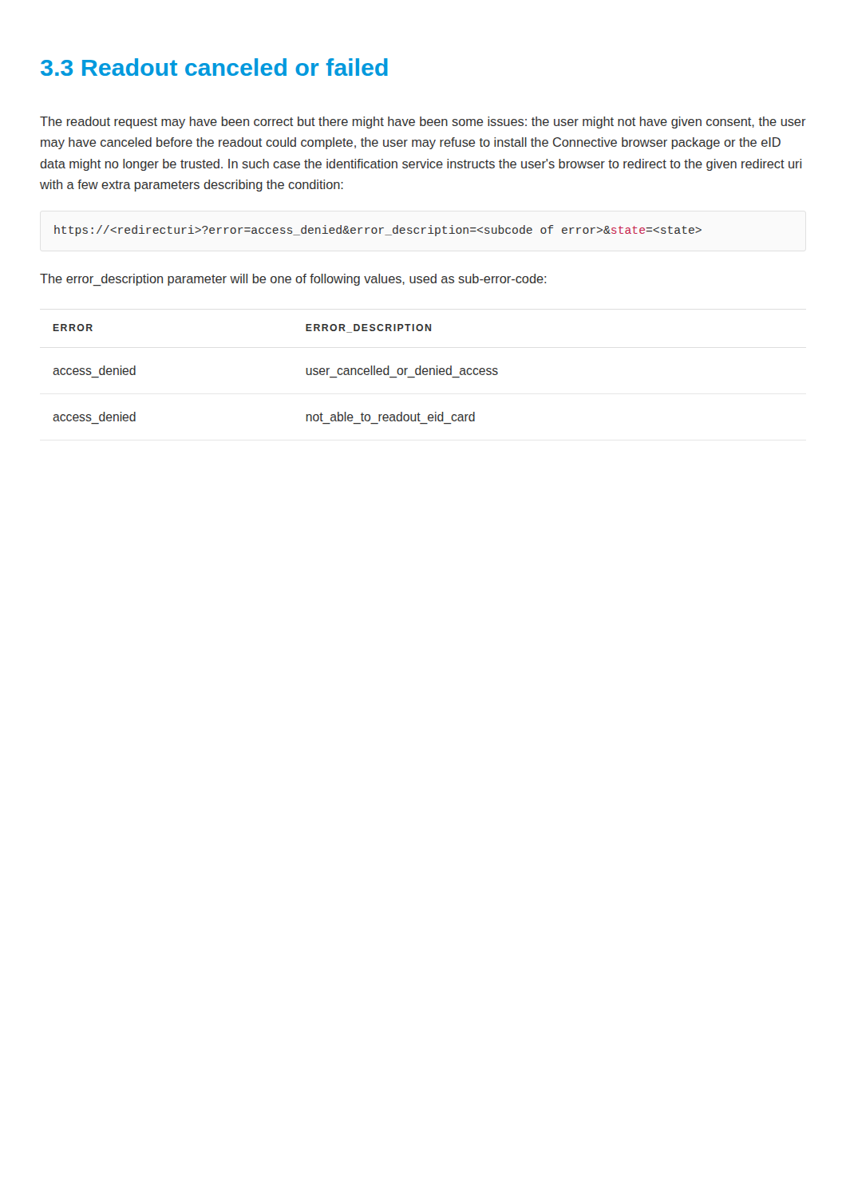3.3 Readout canceled or failed
The readout request may have been correct but there might have been some issues: the user might not have given consent, the user may have canceled before the readout could complete, the user may refuse to install the Connective browser package or the eID data might no longer be trusted. In such case the identification service instructs the user's browser to redirect to the given redirect uri with a few extra parameters describing the condition:
https://<redirecturi>?error=access_denied&error_description=<subcode of error>&state=<state>
The error_description parameter will be one of following values, used as sub-error-code:
| Error | Error_description |
| --- | --- |
| access_denied | user_cancelled_or_denied_access |
| access_denied | not_able_to_readout_eid_card |